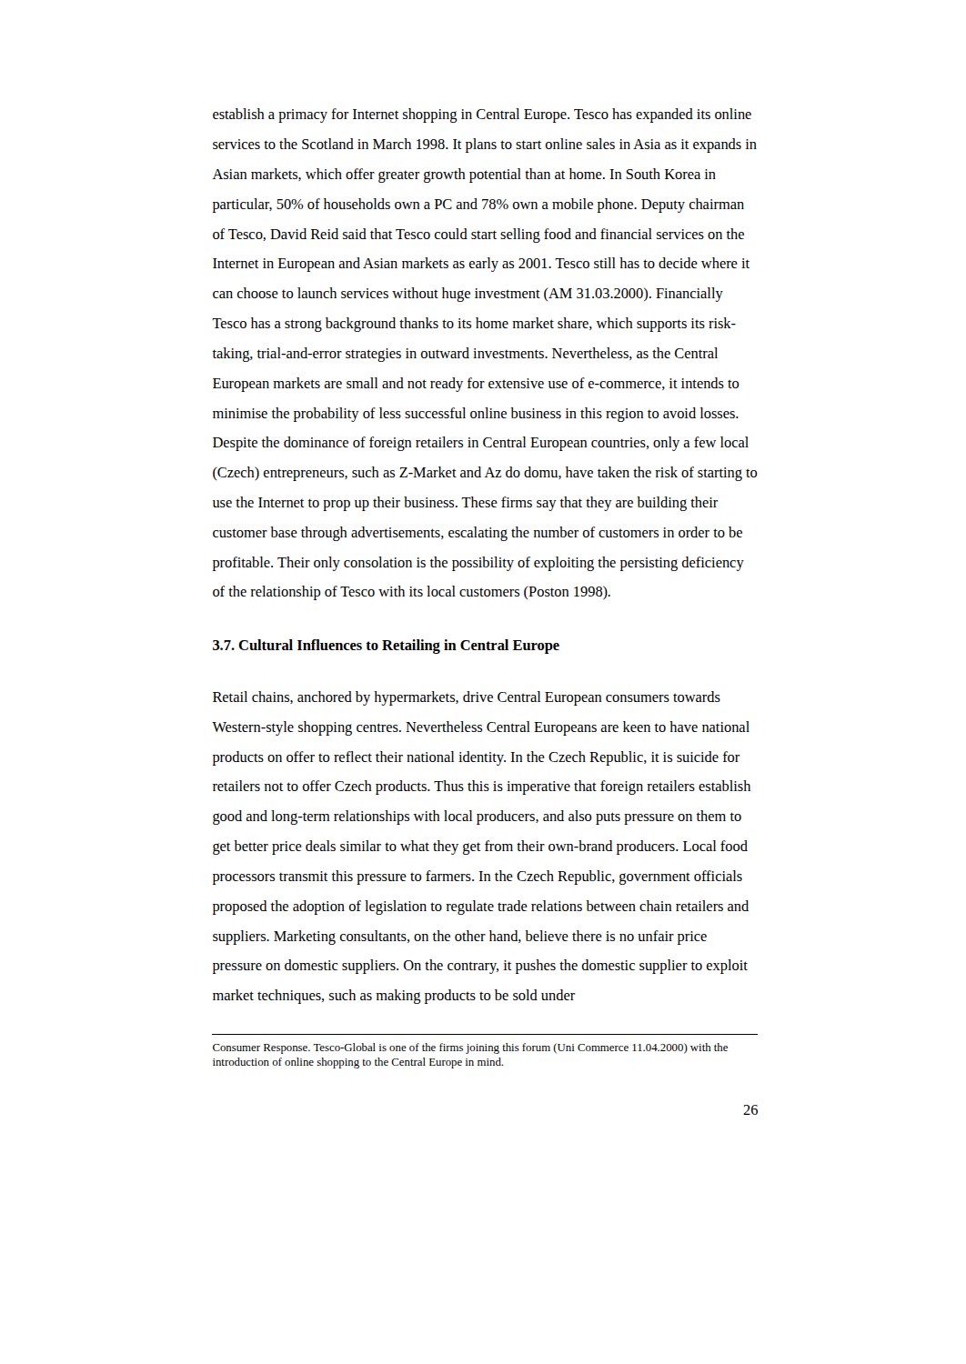establish a primacy for Internet shopping in Central Europe. Tesco has expanded its online services to the Scotland in March 1998. It plans to start online sales in Asia as it expands in Asian markets, which offer greater growth potential than at home. In South Korea in particular, 50% of households own a PC and 78% own a mobile phone. Deputy chairman of Tesco, David Reid said that Tesco could start selling food and financial services on the Internet in European and Asian markets as early as 2001. Tesco still has to decide where it can choose to launch services without huge investment (AM 31.03.2000). Financially Tesco has a strong background thanks to its home market share, which supports its risk-taking, trial-and-error strategies in outward investments. Nevertheless, as the Central European markets are small and not ready for extensive use of e-commerce, it intends to minimise the probability of less successful online business in this region to avoid losses. Despite the dominance of foreign retailers in Central European countries, only a few local (Czech) entrepreneurs, such as Z-Market and Az do domu, have taken the risk of starting to use the Internet to prop up their business. These firms say that they are building their customer base through advertisements, escalating the number of customers in order to be profitable. Their only consolation is the possibility of exploiting the persisting deficiency of the relationship of Tesco with its local customers (Poston 1998).
3.7. Cultural Influences to Retailing in Central Europe
Retail chains, anchored by hypermarkets, drive Central European consumers towards Western-style shopping centres. Nevertheless Central Europeans are keen to have national products on offer to reflect their national identity. In the Czech Republic, it is suicide for retailers not to offer Czech products. Thus this is imperative that foreign retailers establish good and long-term relationships with local producers, and also puts pressure on them to get better price deals similar to what they get from their own-brand producers. Local food processors transmit this pressure to farmers. In the Czech Republic, government officials proposed the adoption of legislation to regulate trade relations between chain retailers and suppliers. Marketing consultants, on the other hand, believe there is no unfair price pressure on domestic suppliers. On the contrary, it pushes the domestic supplier to exploit market techniques, such as making products to be sold under
Consumer Response. Tesco-Global is one of the firms joining this forum (Uni Commerce 11.04.2000) with the introduction of online shopping to the Central Europe in mind.
26